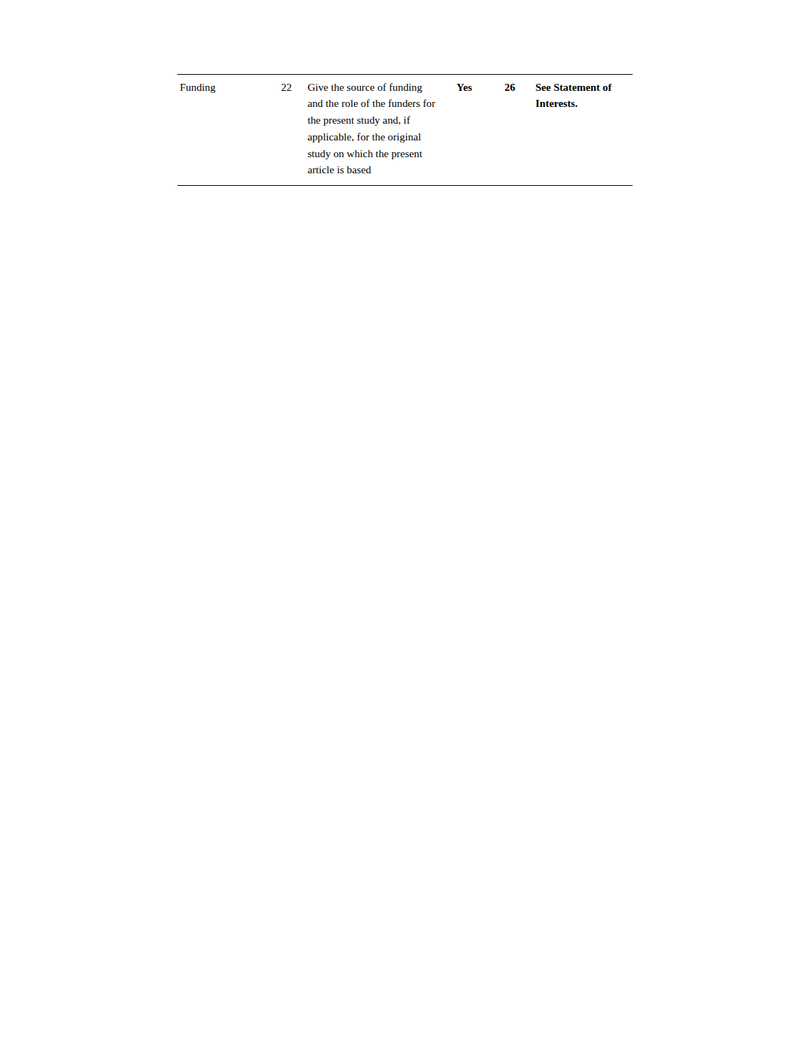| Funding | 22 | Give the source of funding and the role of the funders for the present study and, if applicable, for the original study on which the present article is based | Yes | 26 | See Statement of Interests. |